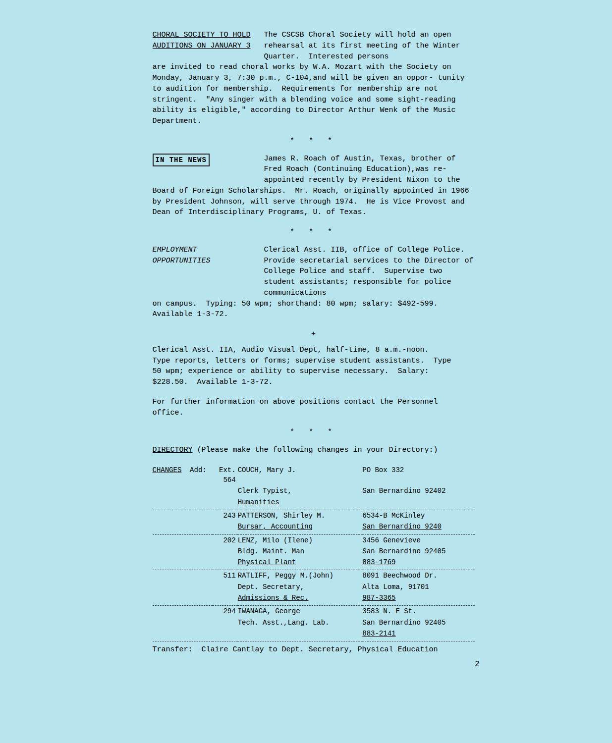CHORAL SOCIETY TO HOLD
AUDITIONS ON JANUARY 3
The CSCSB Choral Society will hold an open rehearsal at its first meeting of the Winter Quarter. Interested persons
are invited to read choral works by W.A. Mozart with the Society on Monday, January 3, 7:30 p.m., C-104,and will be given an oppor- tunity to audition for membership. Requirements for membership are not stringent. "Any singer with a blending voice and some sight-reading ability is eligible," according to Director Arthur Wenk of the Music Department.
* * *
IN THE NEWS
James R. Roach of Austin, Texas, brother of Fred Roach (Continuing Education),was re- appointed recently by President Nixon to the
Board of Foreign Scholarships. Mr. Roach, originally appointed in 1966 by President Johnson, will serve through 1974. He is Vice Provost and Dean of Interdisciplinary Programs, U. of Texas.
* * *
EMPLOYMENT
OPPORTUNITIES
Clerical Asst. IIB, office of College Police. Provide secretarial services to the Director of College Police and staff. Supervise two student assistants; responsible for police communications
on campus. Typing: 50 wpm; shorthand: 80 wpm; salary: $492-599. Available 1-3-72.
+
Clerical Asst. IIA, Audio Visual Dept, half-time, 8 a.m.-noon.
Type reports, letters or forms; supervise student assistants. Type
50 wpm; experience or ability to supervise necessary. Salary:
$228.50. Available 1-3-72.
For further information on above positions contact the Personnel
office.
* * *
DIRECTORY (Please make the following changes in your Directory:)
| CHANGES Add: | Ext. 564 | COUCH, Mary J. | PO Box 332 |
| | | Clerk Typist, | San Bernardino 92402 |
| | | Humanities | |
| | 243 | PATTERSON, Shirley M. | 6534-B McKinley |
| | | Bursar, Accounting | San Bernardino 9240 |
| | 202 | LENZ, Milo (Ilene) | 3456 Genevieve |
| | | Bldg. Maint. Man | San Bernardino 92405 |
| | | Physical Plant | 883-1769 |
| | 511 | RATLIFF, Peggy M.(John) | 8091 Beechwood Dr. |
| | | Dept. Secretary, | Alta Loma, 91701 |
| | | Admissions & Rec. | 987-3365 |
| | 294 | IWANAGA, George | 3583 N. E St. |
| | | Tech. Asst.,Lang. Lab. | San Bernardino 92405 |
| | | | 883-2141 |
Transfer: Claire Cantlay to Dept. Secretary, Physical Education
2